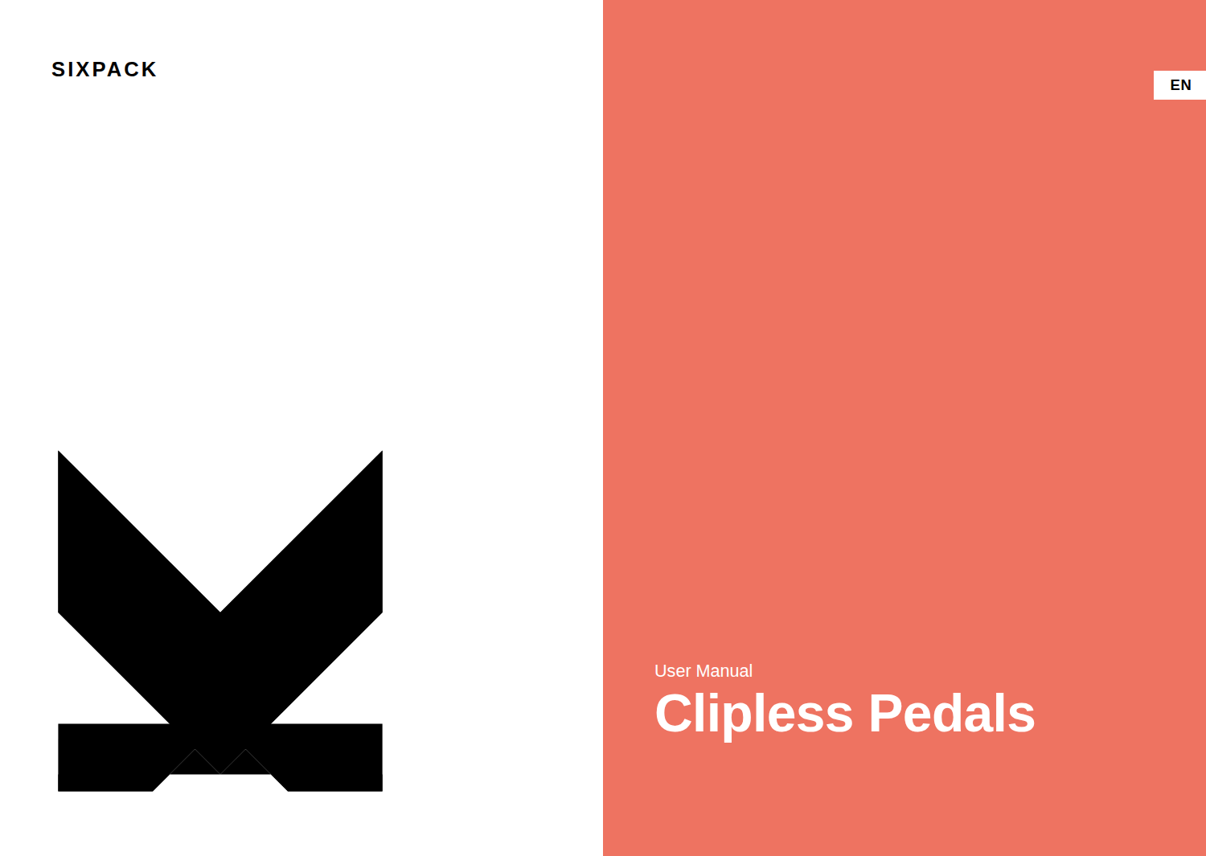Sixpack
EN
User Manual
Clipless Pedals